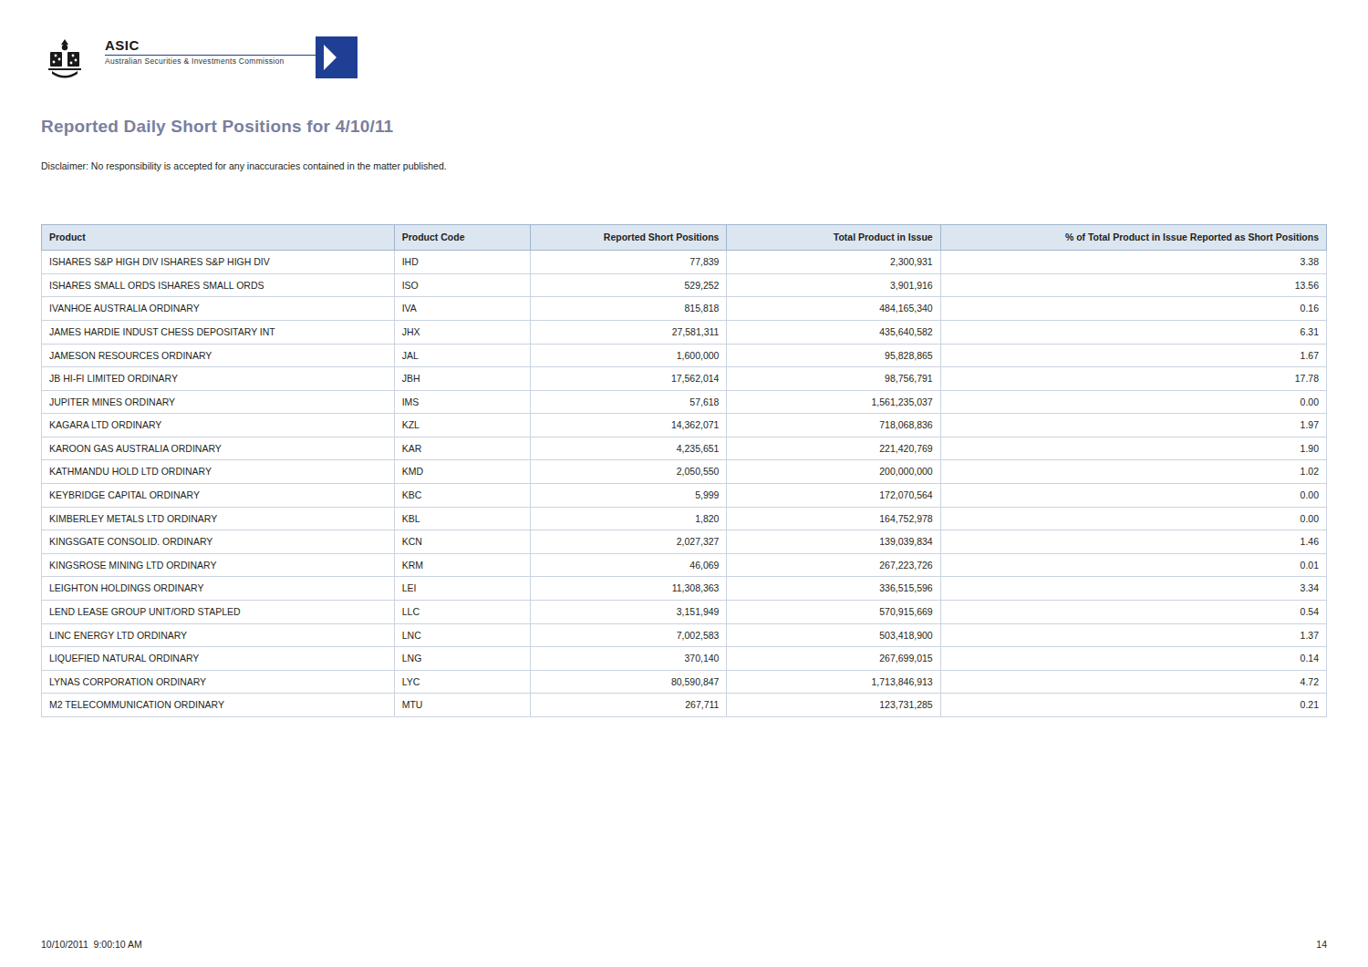ASIC
Australian Securities & Investments Commission
Reported Daily Short Positions for 4/10/11
Disclaimer: No responsibility is accepted for any inaccuracies contained in the matter published.
| Product | Product Code | Reported Short Positions | Total Product in Issue | % of Total Product in Issue Reported as Short Positions |
| --- | --- | --- | --- | --- |
| ISHARES S&P HIGH DIV ISHARES S&P HIGH DIV | IHD | 77,839 | 2,300,931 | 3.38 |
| ISHARES SMALL ORDS ISHARES SMALL ORDS | ISO | 529,252 | 3,901,916 | 13.56 |
| IVANHOE AUSTRALIA ORDINARY | IVA | 815,818 | 484,165,340 | 0.16 |
| JAMES HARDIE INDUST CHESS DEPOSITARY INT | JHX | 27,581,311 | 435,640,582 | 6.31 |
| JAMESON RESOURCES ORDINARY | JAL | 1,600,000 | 95,828,865 | 1.67 |
| JB HI-FI LIMITED ORDINARY | JBH | 17,562,014 | 98,756,791 | 17.78 |
| JUPITER MINES ORDINARY | IMS | 57,618 | 1,561,235,037 | 0.00 |
| KAGARA LTD ORDINARY | KZL | 14,362,071 | 718,068,836 | 1.97 |
| KAROON GAS AUSTRALIA ORDINARY | KAR | 4,235,651 | 221,420,769 | 1.90 |
| KATHMANDU HOLD LTD ORDINARY | KMD | 2,050,550 | 200,000,000 | 1.02 |
| KEYBRIDGE CAPITAL ORDINARY | KBC | 5,999 | 172,070,564 | 0.00 |
| KIMBERLEY METALS LTD ORDINARY | KBL | 1,820 | 164,752,978 | 0.00 |
| KINGSGATE CONSOLID. ORDINARY | KCN | 2,027,327 | 139,039,834 | 1.46 |
| KINGSROSE MINING LTD ORDINARY | KRM | 46,069 | 267,223,726 | 0.01 |
| LEIGHTON HOLDINGS ORDINARY | LEI | 11,308,363 | 336,515,596 | 3.34 |
| LEND LEASE GROUP UNIT/ORD STAPLED | LLC | 3,151,949 | 570,915,669 | 0.54 |
| LINC ENERGY LTD ORDINARY | LNC | 7,002,583 | 503,418,900 | 1.37 |
| LIQUEFIED NATURAL ORDINARY | LNG | 370,140 | 267,699,015 | 0.14 |
| LYNAS CORPORATION ORDINARY | LYC | 80,590,847 | 1,713,846,913 | 4.72 |
| M2 TELECOMMUNICATION ORDINARY | MTU | 267,711 | 123,731,285 | 0.21 |
10/10/2011 9:00:10 AM
14